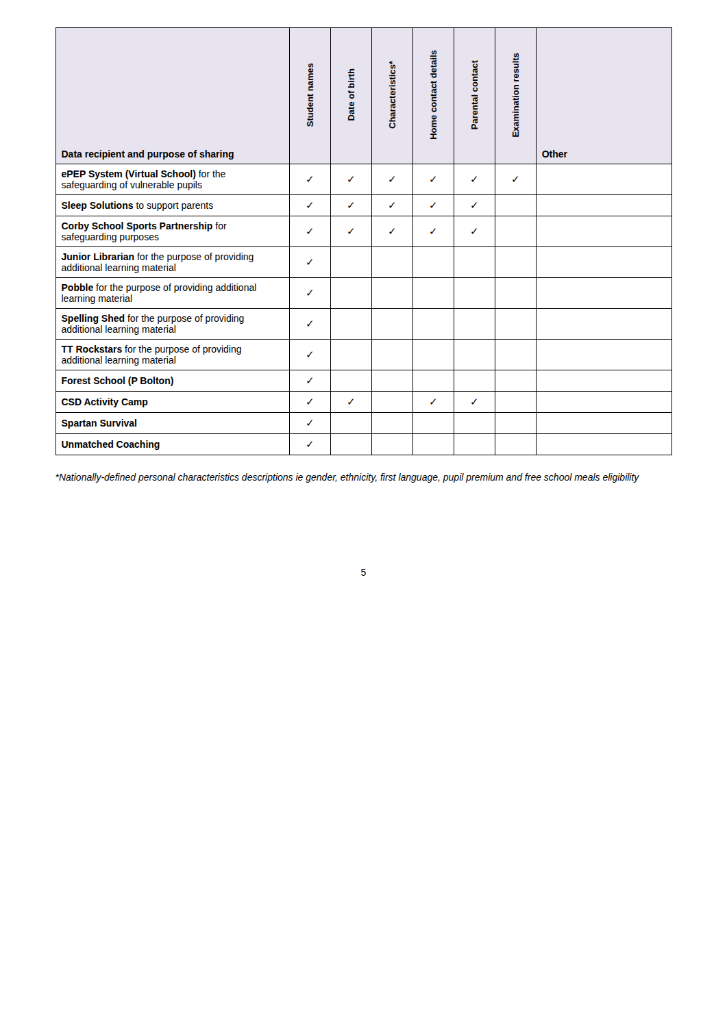| Data recipient and purpose of sharing | Student names | Date of birth | Characteristics* | Home contact details | Parental contact | Examination results | Other |
| --- | --- | --- | --- | --- | --- | --- | --- |
| ePEP System (Virtual School) for the safeguarding of vulnerable pupils | ✓ | ✓ | ✓ | ✓ | ✓ | ✓ | |
| Sleep Solutions to support parents | ✓ | ✓ | ✓ | ✓ | ✓ | | |
| Corby School Sports Partnership for safeguarding purposes | ✓ | ✓ | ✓ | ✓ | ✓ | | |
| Junior Librarian for the purpose of providing additional learning material | ✓ | | | | | | |
| Pobble for the purpose of providing additional learning material | ✓ | | | | | | |
| Spelling Shed for the purpose of providing additional learning material | ✓ | | | | | | |
| TT Rockstars for the purpose of providing additional learning material | ✓ | | | | | | |
| Forest School (P Bolton) | ✓ | | | | | | |
| CSD Activity Camp | ✓ | ✓ | | ✓ | ✓ | | |
| Spartan Survival | ✓ | | | | | | |
| Unmatched Coaching | ✓ | | | | | | |
*Nationally-defined personal characteristics descriptions ie gender, ethnicity, first language, pupil premium and free school meals eligibility
5